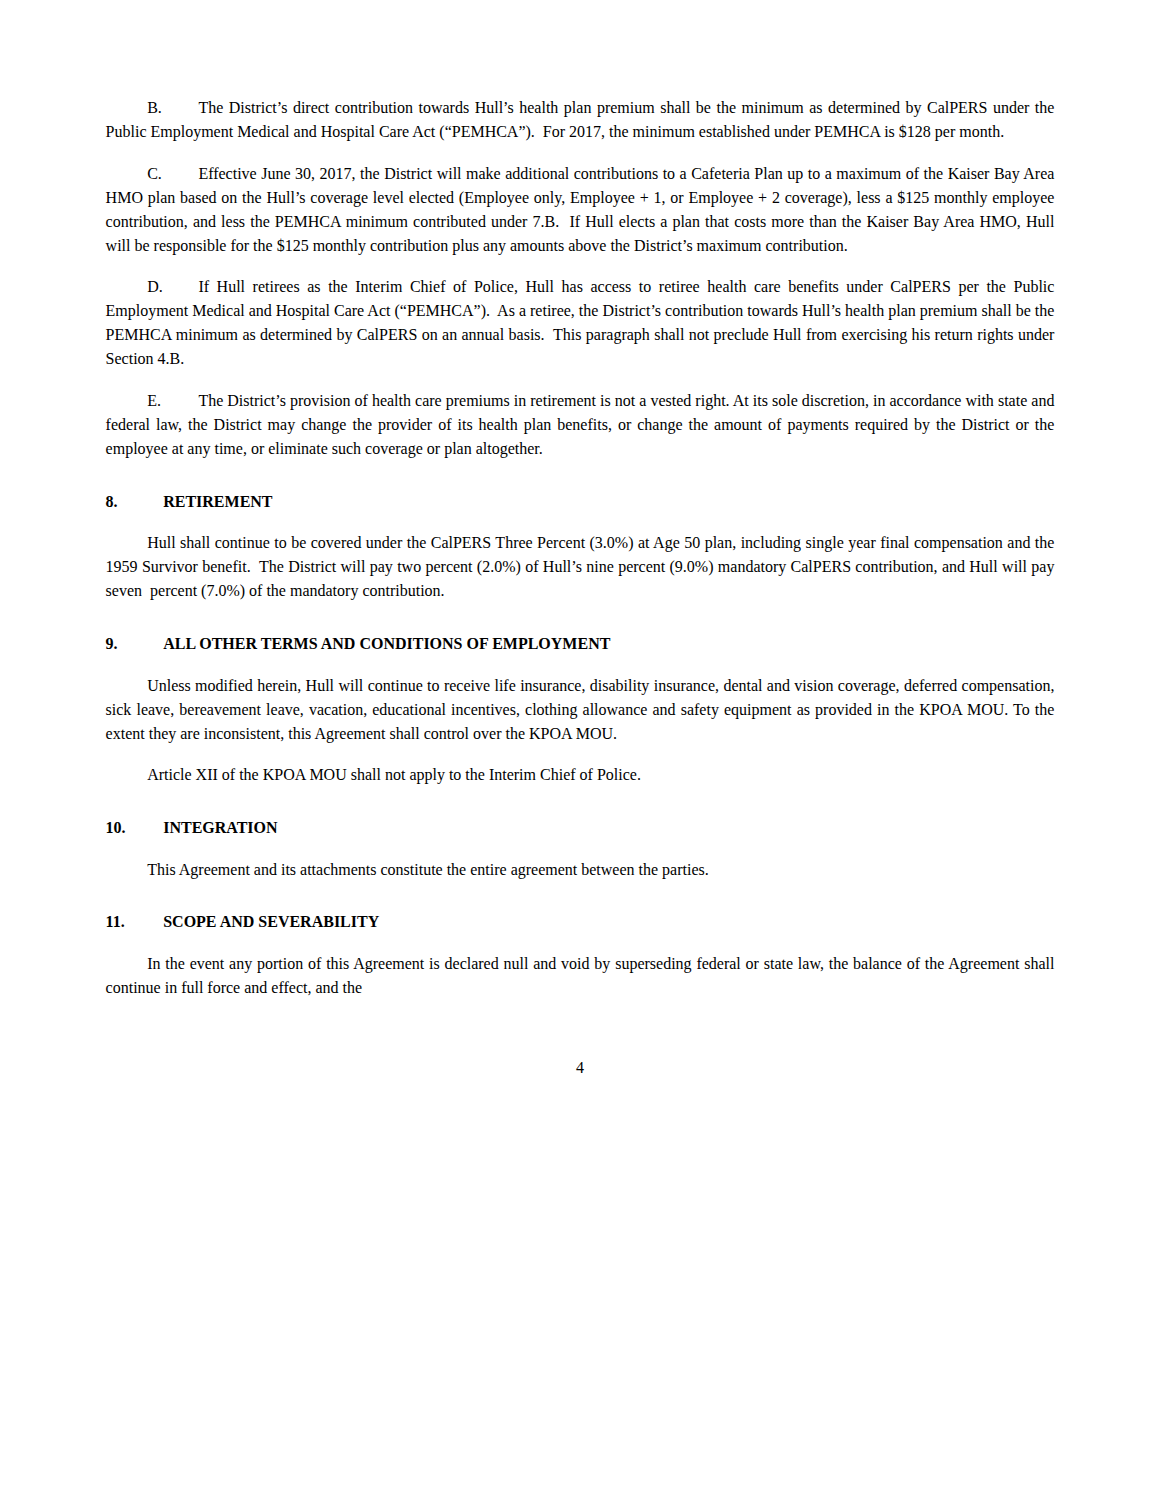B. The District’s direct contribution towards Hull’s health plan premium shall be the minimum as determined by CalPERS under the Public Employment Medical and Hospital Care Act (“PEMHCA”). For 2017, the minimum established under PEMHCA is $128 per month.
C. Effective June 30, 2017, the District will make additional contributions to a Cafeteria Plan up to a maximum of the Kaiser Bay Area HMO plan based on the Hull’s coverage level elected (Employee only, Employee + 1, or Employee + 2 coverage), less a $125 monthly employee contribution, and less the PEMHCA minimum contributed under 7.B. If Hull elects a plan that costs more than the Kaiser Bay Area HMO, Hull will be responsible for the $125 monthly contribution plus any amounts above the District’s maximum contribution.
D. If Hull retirees as the Interim Chief of Police, Hull has access to retiree health care benefits under CalPERS per the Public Employment Medical and Hospital Care Act (“PEMHCA”). As a retiree, the District’s contribution towards Hull’s health plan premium shall be the PEMHCA minimum as determined by CalPERS on an annual basis. This paragraph shall not preclude Hull from exercising his return rights under Section 4.B.
E. The District’s provision of health care premiums in retirement is not a vested right. At its sole discretion, in accordance with state and federal law, the District may change the provider of its health plan benefits, or change the amount of payments required by the District or the employee at any time, or eliminate such coverage or plan altogether.
8. Retirement
Hull shall continue to be covered under the CalPERS Three Percent (3.0%) at Age 50 plan, including single year final compensation and the 1959 Survivor benefit. The District will pay two percent (2.0%) of Hull’s nine percent (9.0%) mandatory CalPERS contribution, and Hull will pay seven percent (7.0%) of the mandatory contribution.
9. All Other Terms and Conditions of Employment
Unless modified herein, Hull will continue to receive life insurance, disability insurance, dental and vision coverage, deferred compensation, sick leave, bereavement leave, vacation, educational incentives, clothing allowance and safety equipment as provided in the KPOA MOU. To the extent they are inconsistent, this Agreement shall control over the KPOA MOU.
Article XII of the KPOA MOU shall not apply to the Interim Chief of Police.
10. Integration
This Agreement and its attachments constitute the entire agreement between the parties.
11. Scope and Severability
In the event any portion of this Agreement is declared null and void by superseding federal or state law, the balance of the Agreement shall continue in full force and effect, and the
4